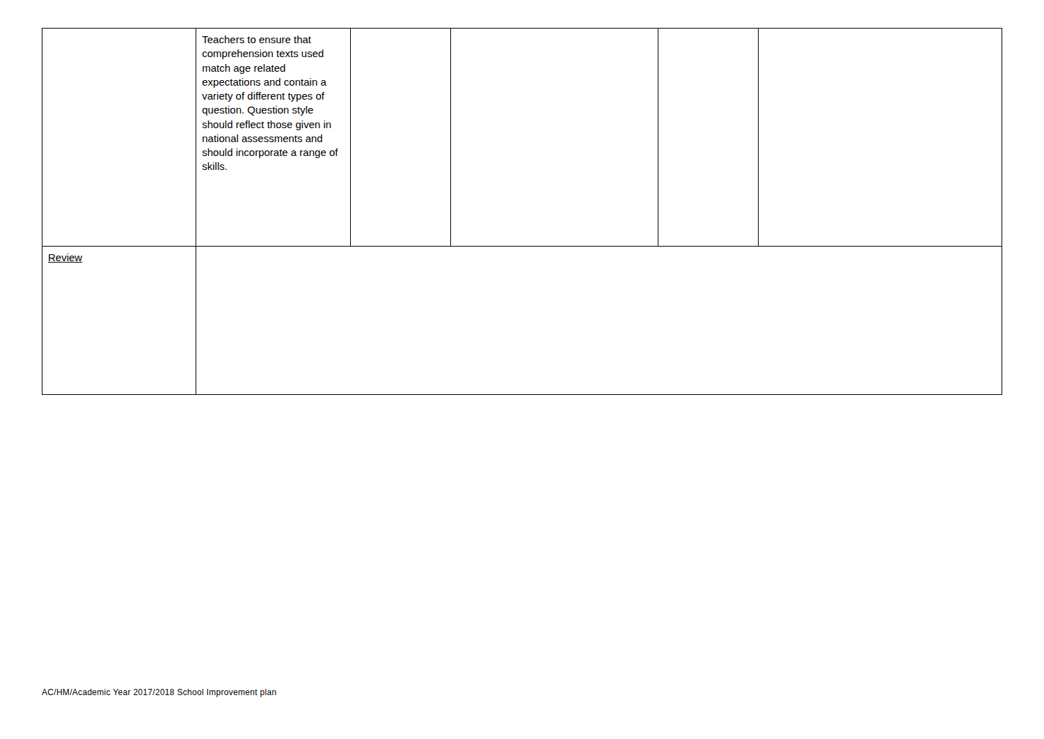| | Teachers to ensure that comprehension texts used match age related expectations and contain a variety of different types of question. Question style should reflect those given in national assessments and should incorporate a range of skills. | | | | |
| Review | |
AC/HM/Academic Year 2017/2018 School Improvement plan